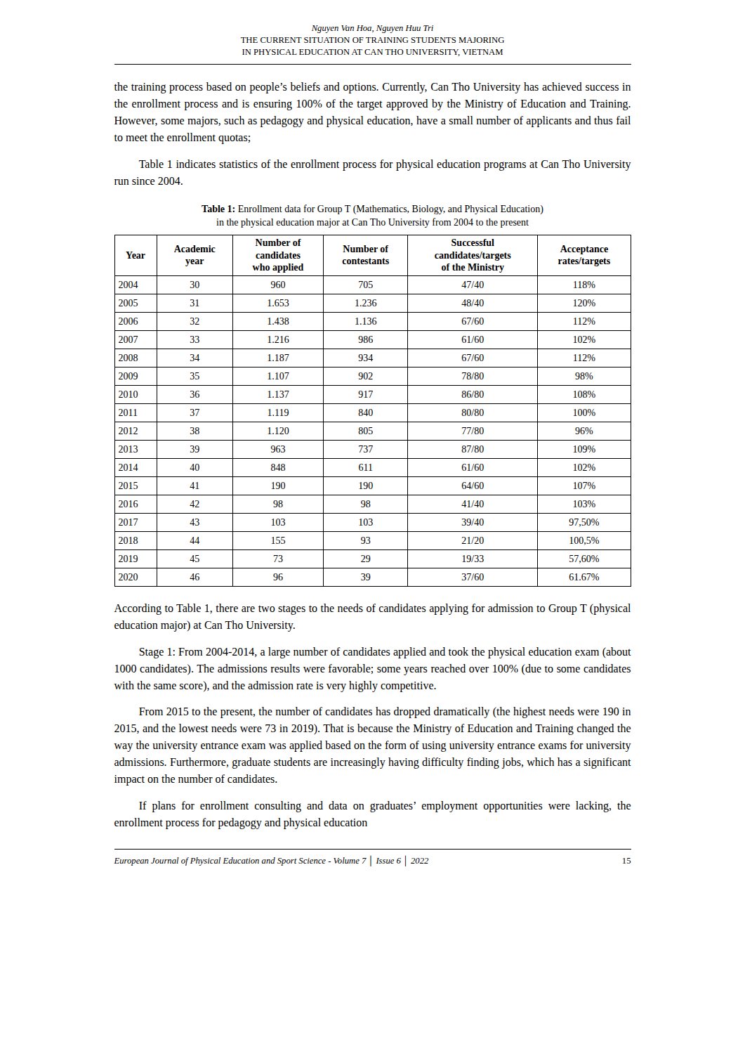Nguyen Van Hoa, Nguyen Huu Tri
THE CURRENT SITUATION OF TRAINING STUDENTS MAJORING
IN PHYSICAL EDUCATION AT CAN THO UNIVERSITY, VIETNAM
the training process based on people’s beliefs and options. Currently, Can Tho University has achieved success in the enrollment process and is ensuring 100% of the target approved by the Ministry of Education and Training. However, some majors, such as pedagogy and physical education, have a small number of applicants and thus fail to meet the enrollment quotas;
Table 1 indicates statistics of the enrollment process for physical education programs at Can Tho University run since 2004.
Table 1: Enrollment data for Group T (Mathematics, Biology, and Physical Education)
in the physical education major at Can Tho University from 2004 to the present
| Year | Academic year | Number of candidates who applied | Number of contestants | Successful candidates/targets of the Ministry | Acceptance rates/targets |
| --- | --- | --- | --- | --- | --- |
| 2004 | 30 | 960 | 705 | 47/40 | 118% |
| 2005 | 31 | 1.653 | 1.236 | 48/40 | 120% |
| 2006 | 32 | 1.438 | 1.136 | 67/60 | 112% |
| 2007 | 33 | 1.216 | 986 | 61/60 | 102% |
| 2008 | 34 | 1.187 | 934 | 67/60 | 112% |
| 2009 | 35 | 1.107 | 902 | 78/80 | 98% |
| 2010 | 36 | 1.137 | 917 | 86/80 | 108% |
| 2011 | 37 | 1.119 | 840 | 80/80 | 100% |
| 2012 | 38 | 1.120 | 805 | 77/80 | 96% |
| 2013 | 39 | 963 | 737 | 87/80 | 109% |
| 2014 | 40 | 848 | 611 | 61/60 | 102% |
| 2015 | 41 | 190 | 190 | 64/60 | 107% |
| 2016 | 42 | 98 | 98 | 41/40 | 103% |
| 2017 | 43 | 103 | 103 | 39/40 | 97,50% |
| 2018 | 44 | 155 | 93 | 21/20 | 100,5% |
| 2019 | 45 | 73 | 29 | 19/33 | 57,60% |
| 2020 | 46 | 96 | 39 | 37/60 | 61.67% |
According to Table 1, there are two stages to the needs of candidates applying for admission to Group T (physical education major) at Can Tho University.
Stage 1: From 2004-2014, a large number of candidates applied and took the physical education exam (about 1000 candidates). The admissions results were favorable; some years reached over 100% (due to some candidates with the same score), and the admission rate is very highly competitive.
From 2015 to the present, the number of candidates has dropped dramatically (the highest needs were 190 in 2015, and the lowest needs were 73 in 2019). That is because the Ministry of Education and Training changed the way the university entrance exam was applied based on the form of using university entrance exams for university admissions. Furthermore, graduate students are increasingly having difficulty finding jobs, which has a significant impact on the number of candidates.
If plans for enrollment consulting and data on graduates’ employment opportunities were lacking, the enrollment process for pedagogy and physical education
European Journal of Physical Education and Sport Science - Volume 7 │ Issue 6 │ 2022 15